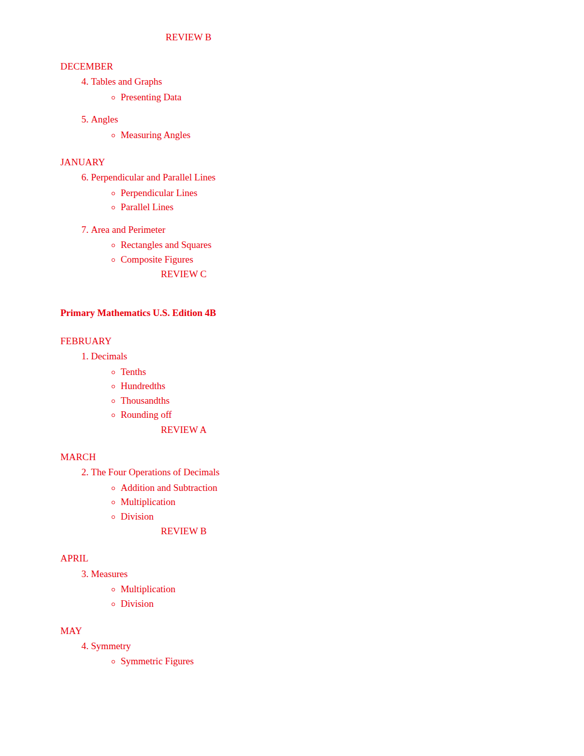REVIEW B
DECEMBER
Tables and Graphs
Presenting Data
Angles
Measuring Angles
JANUARY
Perpendicular and Parallel Lines
Perpendicular Lines
Parallel Lines
Area and Perimeter
Rectangles and Squares
Composite Figures
REVIEW C
Primary Mathematics U.S. Edition 4B
FEBRUARY
Decimals
Tenths
Hundredths
Thousandths
Rounding off
REVIEW A
MARCH
The Four Operations of Decimals
Addition and Subtraction
Multiplication
Division
REVIEW B
APRIL
Measures
Multiplication
Division
MAY
Symmetry
Symmetric Figures